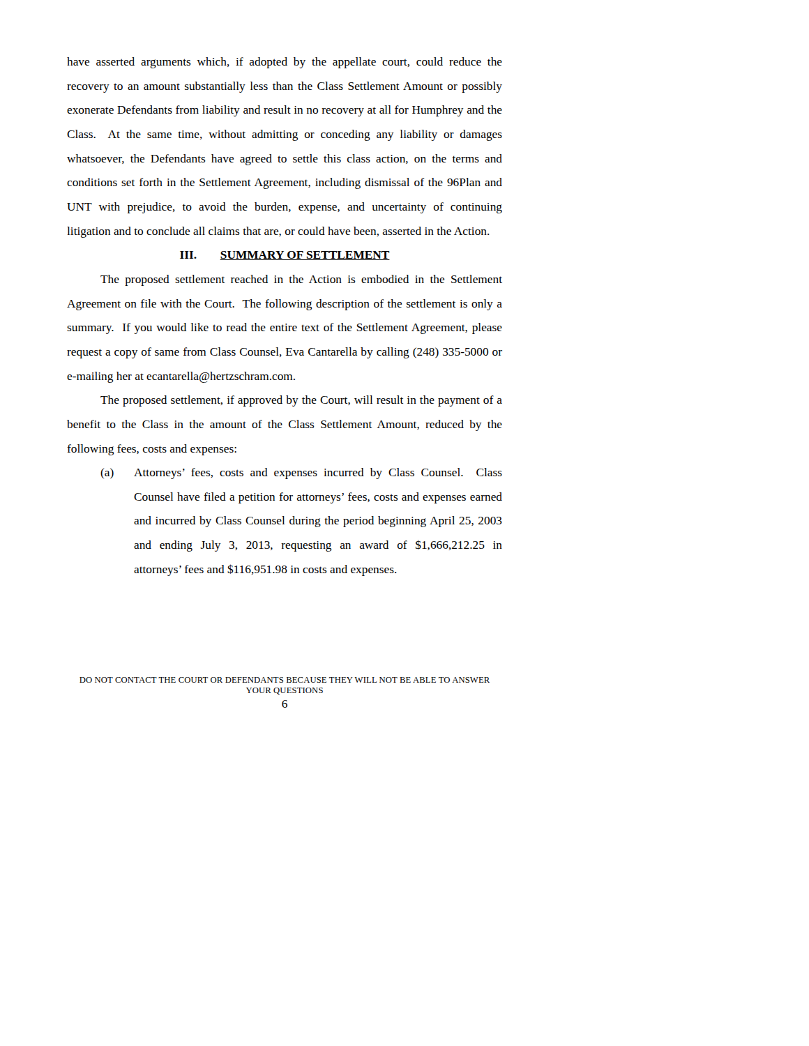have asserted arguments which, if adopted by the appellate court, could reduce the recovery to an amount substantially less than the Class Settlement Amount or possibly exonerate Defendants from liability and result in no recovery at all for Humphrey and the Class. At the same time, without admitting or conceding any liability or damages whatsoever, the Defendants have agreed to settle this class action, on the terms and conditions set forth in the Settlement Agreement, including dismissal of the 96Plan and UNT with prejudice, to avoid the burden, expense, and uncertainty of continuing litigation and to conclude all claims that are, or could have been, asserted in the Action.
III. SUMMARY OF SETTLEMENT
The proposed settlement reached in the Action is embodied in the Settlement Agreement on file with the Court. The following description of the settlement is only a summary. If you would like to read the entire text of the Settlement Agreement, please request a copy of same from Class Counsel, Eva Cantarella by calling (248) 335-5000 or e-mailing her at ecantarella@hertzschram.com.
The proposed settlement, if approved by the Court, will result in the payment of a benefit to the Class in the amount of the Class Settlement Amount, reduced by the following fees, costs and expenses:
(a) Attorneys’ fees, costs and expenses incurred by Class Counsel. Class Counsel have filed a petition for attorneys’ fees, costs and expenses earned and incurred by Class Counsel during the period beginning April 25, 2003 and ending July 3, 2013, requesting an award of $1,666,212.25 in attorneys’ fees and $116,951.98 in costs and expenses.
DO NOT CONTACT THE COURT OR DEFENDANTS BECAUSE THEY WILL NOT BE ABLE TO ANSWER YOUR QUESTIONS
6